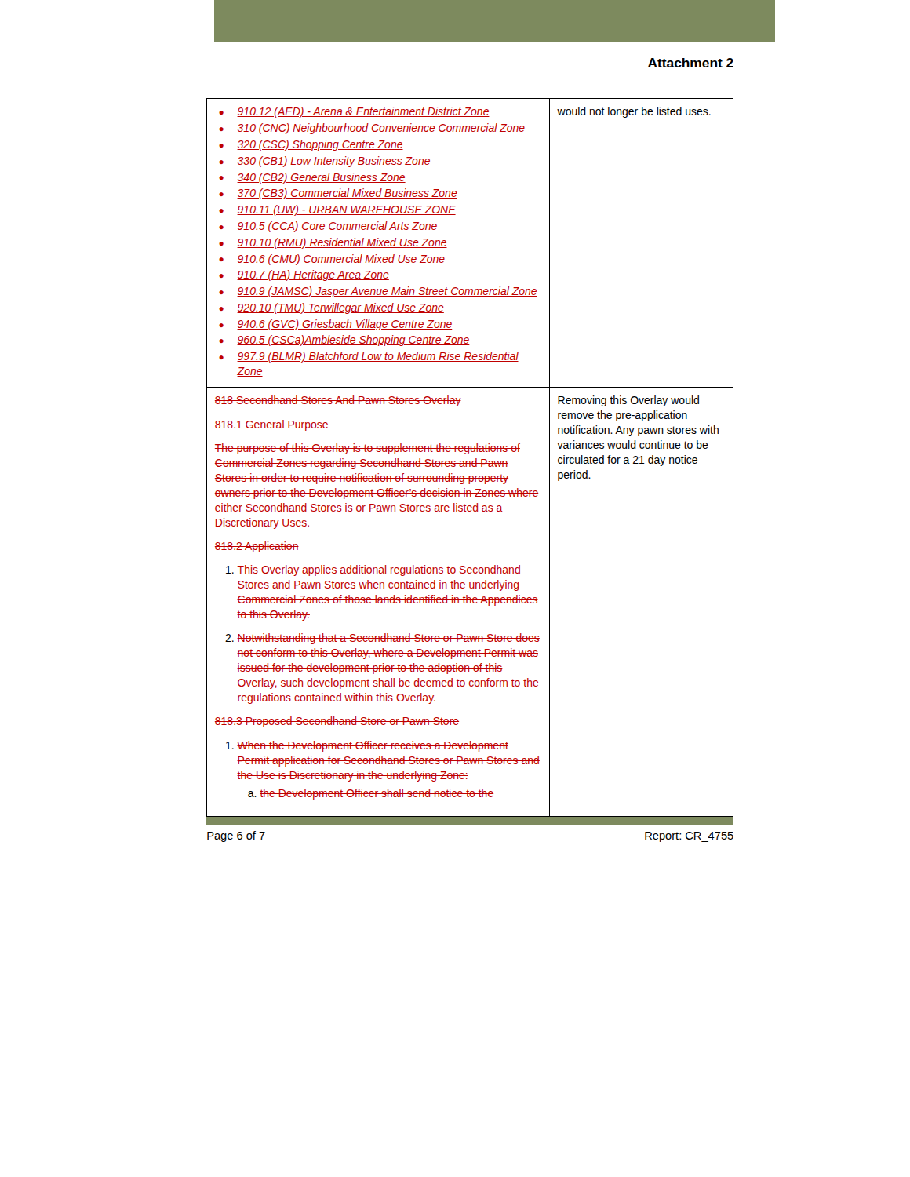Attachment 2
| 910.12 (AED) - Arena & Entertainment District Zone 310 (CNC) Neighbourhood Convenience Commercial Zone 320 (CSC) Shopping Centre Zone 330 (CB1) Low Intensity Business Zone 340 (CB2) General Business Zone 370 (CB3) Commercial Mixed Business Zone 910.11 (UW) - URBAN WAREHOUSE ZONE 910.5 (CCA) Core Commercial Arts Zone 910.10 (RMU) Residential Mixed Use Zone 910.6 (CMU) Commercial Mixed Use Zone 910.7 (HA) Heritage Area Zone 910.9 (JAMSC) Jasper Avenue Main Street Commercial Zone 920.10 (TMU) Terwillegar Mixed Use Zone 940.6 (GVC) Griesbach Village Centre Zone 960.5 (CSCa)Ambleside Shopping Centre Zone 997.9 (BLMR) Blatchford Low to Medium Rise Residential Zone | would not longer be listed uses. |
| 818 Secondhand Stores And Pawn Stores Overlay 818.1 General Purpose The purpose of this Overlay is to supplement the regulations of Commercial Zones regarding Secondhand Stores and Pawn Stores in order to require notification of surrounding property owners prior to the Development Officer’s decision in Zones where either Secondhand Stores is or Pawn Stores are listed as a Discretionary Uses. 818.2 Application This Overlay applies additional regulations to Secondhand Stores and Pawn Stores when contained in the underlying Commercial Zones of those lands identified in the Appendices to this Overlay. Notwithstanding that a Secondhand Store or Pawn Store does not conform to this Overlay, where a Development Permit was issued for the development prior to the adoption of this Overlay, such development shall be deemed to conform to the regulations contained within this Overlay. 818.3 Proposed Secondhand Store or Pawn Store When the Development Officer receives a Development Permit application for Secondhand Stores or Pawn Stores and the Use is Discretionary in the underlying Zone: the Development Officer shall send notice to the | Removing this Overlay would remove the pre-application notification. Any pawn stores with variances would continue to be circulated for a 21 day notice period. |
Page 6 of 7 Report: CR_4755